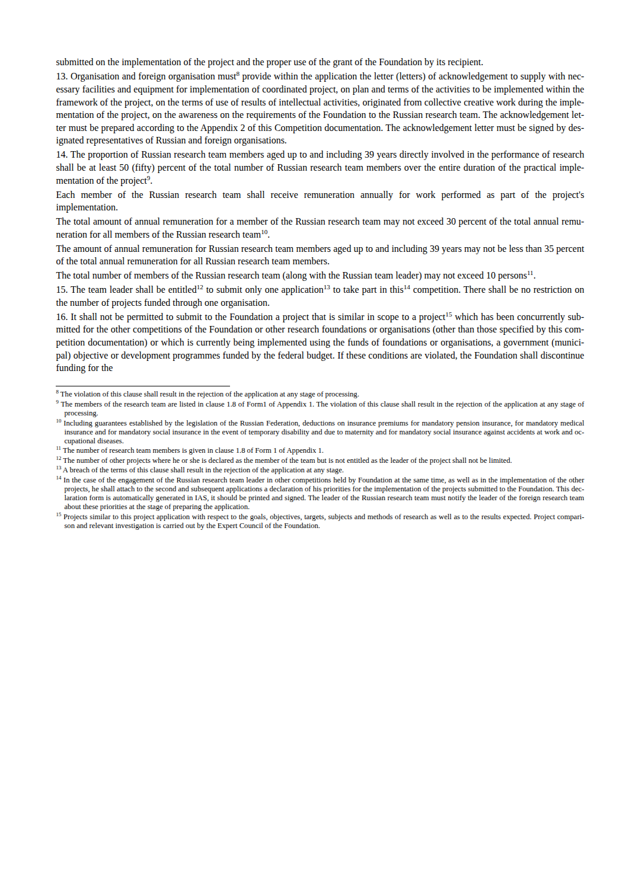submitted on the implementation of the project and the proper use of the grant of the Foundation by its recipient.
13. Organisation and foreign organisation must8 provide within the application the letter (letters) of acknowledgement to supply with necessary facilities and equipment for implementation of coordinated project, on plan and terms of the activities to be implemented within the framework of the project, on the terms of use of results of intellectual activities, originated from collective creative work during the implementation of the project, on the awareness on the requirements of the Foundation to the Russian research team. The acknowledgement letter must be prepared according to the Appendix 2 of this Competition documentation. The acknowledgement letter must be signed by designated representatives of Russian and foreign organisations.
14. The proportion of Russian research team members aged up to and including 39 years directly involved in the performance of research shall be at least 50 (fifty) percent of the total number of Russian research team members over the entire duration of the practical implementation of the project9.
Each member of the Russian research team shall receive remuneration annually for work performed as part of the project's implementation.
The total amount of annual remuneration for a member of the Russian research team may not exceed 30 percent of the total annual remuneration for all members of the Russian research team10.
The amount of annual remuneration for Russian research team members aged up to and including 39 years may not be less than 35 percent of the total annual remuneration for all Russian research team members.
The total number of members of the Russian research team (along with the Russian team leader) may not exceed 10 persons11.
15. The team leader shall be entitled12 to submit only one application13 to take part in this14 competition. There shall be no restriction on the number of projects funded through one organisation.
16. It shall not be permitted to submit to the Foundation a project that is similar in scope to a project15 which has been concurrently submitted for the other competitions of the Foundation or other research foundations or organisations (other than those specified by this competition documentation) or which is currently being implemented using the funds of foundations or organisations, a government (municipal) objective or development programmes funded by the federal budget. If these conditions are violated, the Foundation shall discontinue funding for the
8 The violation of this clause shall result in the rejection of the application at any stage of processing.
9 The members of the research team are listed in clause 1.8 of Form1 of Appendix 1. The violation of this clause shall result in the rejection of the application at any stage of processing.
10 Including guarantees established by the legislation of the Russian Federation, deductions on insurance premiums for mandatory pension insurance, for mandatory medical insurance and for mandatory social insurance in the event of temporary disability and due to maternity and for mandatory social insurance against accidents at work and occupational diseases.
11 The number of research team members is given in clause 1.8 of Form 1 of Appendix 1.
12 The number of other projects where he or she is declared as the member of the team but is not entitled as the leader of the project shall not be limited.
13 A breach of the terms of this clause shall result in the rejection of the application at any stage.
14 In the case of the engagement of the Russian research team leader in other competitions held by Foundation at the same time, as well as in the implementation of the other projects, he shall attach to the second and subsequent applications a declaration of his priorities for the implementation of the projects submitted to the Foundation. This declaration form is automatically generated in IAS, it should be printed and signed. The leader of the Russian research team must notify the leader of the foreign research team about these priorities at the stage of preparing the application.
15 Projects similar to this project application with respect to the goals, objectives, targets, subjects and methods of research as well as to the results expected. Project comparison and relevant investigation is carried out by the Expert Council of the Foundation.